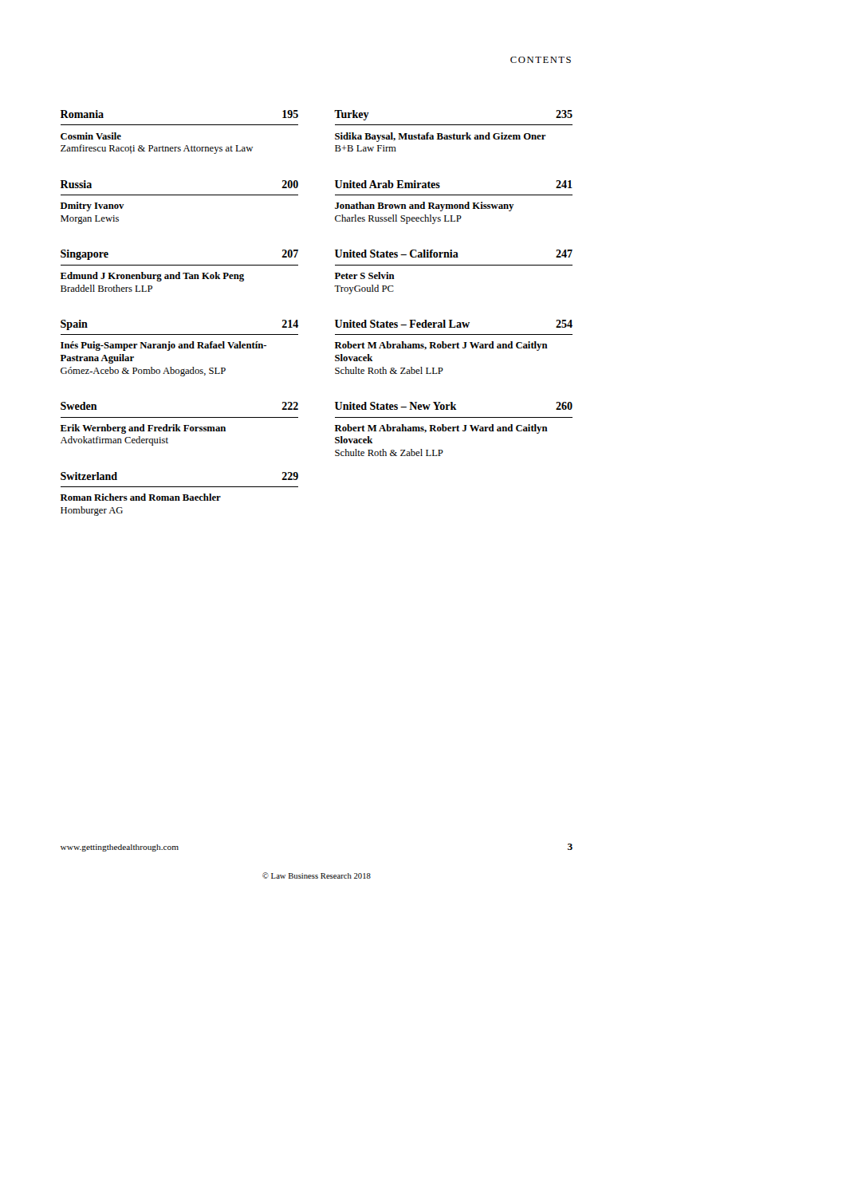CONTENTS
Romania 195
Cosmin Vasile
Zamfirescu Racoți & Partners Attorneys at Law
Russia 200
Dmitry Ivanov
Morgan Lewis
Singapore 207
Edmund J Kronenburg and Tan Kok Peng
Braddell Brothers LLP
Spain 214
Inés Puig-Samper Naranjo and Rafael Valentín-Pastrana Aguilar
Gómez-Acebo & Pombo Abogados, SLP
Sweden 222
Erik Wernberg and Fredrik Forssman
Advokatfirman Cederquist
Switzerland 229
Roman Richers and Roman Baechler
Homburger AG
Turkey 235
Sidika Baysal, Mustafa Basturk and Gizem Oner
B+B Law Firm
United Arab Emirates 241
Jonathan Brown and Raymond Kisswany
Charles Russell Speechlys LLP
United States – California 247
Peter S Selvin
TroyGould PC
United States – Federal Law 254
Robert M Abrahams, Robert J Ward and Caitlyn Slovacek
Schulte Roth & Zabel LLP
United States – New York 260
Robert M Abrahams, Robert J Ward and Caitlyn Slovacek
Schulte Roth & Zabel LLP
www.gettingthedealthrough.com 3
© Law Business Research 2018